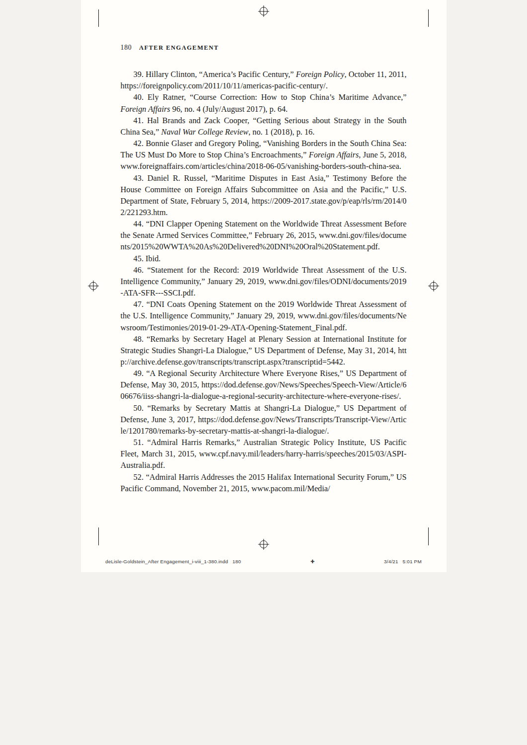180 After Engagement
Hillary Clinton, “America’s Pacific Century,” Foreign Policy, October 11, 2011, https://foreignpolicy.com/2011/10/11/americas-pacific-century/.
Ely Ratner, “Course Correction: How to Stop China’s Maritime Advance,” Foreign Affairs 96, no. 4 (July/August 2017), p. 64.
Hal Brands and Zack Cooper, “Getting Serious about Strategy in the South China Sea,” Naval War College Review, no. 1 (2018), p. 16.
Bonnie Glaser and Gregory Poling, “Vanishing Borders in the South China Sea: The US Must Do More to Stop China’s Encroachments,” Foreign Affairs, June 5, 2018, www.foreignaffairs.com/articles/china/2018-06-05/vanishing-borders-south-china-sea.
Daniel R. Russel, “Maritime Disputes in East Asia,” Testimony Before the House Committee on Foreign Affairs Subcommittee on Asia and the Pacific,” U.S. Department of State, February 5, 2014, https://2009-2017.state.gov/p/eap/rls/rm/2014/02/221293.htm.
“DNI Clapper Opening Statement on the Worldwide Threat Assessment Before the Senate Armed Services Committee,” February 26, 2015, www.dni.gov/files/documents/2015%20WWTA%20As%20Delivered%20DNI%20Oral%20Statement.pdf.
Ibid.
“Statement for the Record: 2019 Worldwide Threat Assessment of the U.S. Intelligence Community,” January 29, 2019, www.dni.gov/files/ODNI/documents/2019-ATA-SFR---SSCI.pdf.
“DNI Coats Opening Statement on the 2019 Worldwide Threat Assessment of the U.S. Intelligence Community,” January 29, 2019, www.dni.gov/files/documents/Newsroom/Testimonies/2019-01-29-ATA-Opening-Statement_Final.pdf.
“Remarks by Secretary Hagel at Plenary Session at International Institute for Strategic Studies Shangri-La Dialogue,” US Department of Defense, May 31, 2014, http://archive.defense.gov/transcripts/transcript.aspx?transcriptid=5442.
“A Regional Security Architecture Where Everyone Rises,” US Department of Defense, May 30, 2015, https://dod.defense.gov/News/Speeches/Speech-View/Article/606676/iiss-shangri-la-dialogue-a-regional-security-architecture-where-everyone-rises/.
“Remarks by Secretary Mattis at Shangri-La Dialogue,” US Department of Defense, June 3, 2017, https://dod.defense.gov/News/Transcripts/Transcript-View/Article/1201780/remarks-by-secretary-mattis-at-shangri-la-dialogue/.
“Admiral Harris Remarks,” Australian Strategic Policy Institute, US Pacific Fleet, March 31, 2015, www.cpf.navy.mil/leaders/harry-harris/speeches/2015/03/ASPI-Australia.pdf.
“Admiral Harris Addresses the 2015 Halifax International Security Forum,” US Pacific Command, November 21, 2015, www.pacom.mil/Media/
deLisle-Goldstein_After Engagement_i-viii_1-380.indd 180 ✚ 3/4/21 5:01 PM